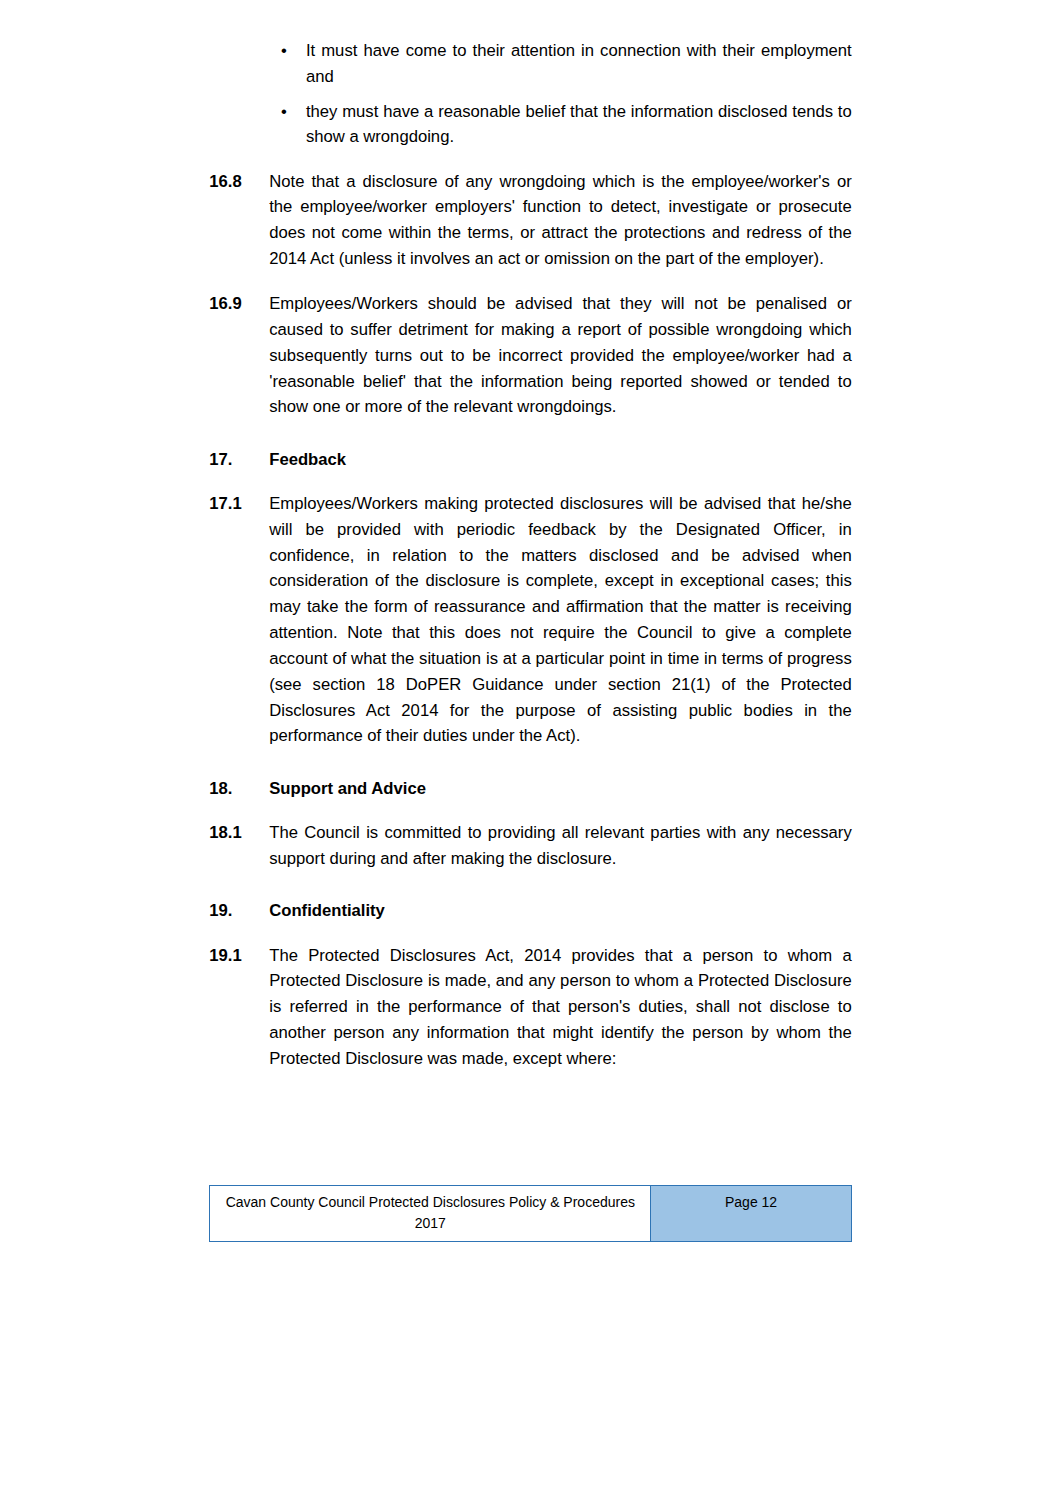It must have come to their attention in connection with their employment and
they must have a reasonable belief that the information disclosed tends to show a wrongdoing.
16.8
Note that a disclosure of any wrongdoing which is the employee/worker's or the employee/worker employers' function to detect, investigate or prosecute does not come within the terms, or attract the protections and redress of the 2014 Act (unless it involves an act or omission on the part of the employer).
16.9
Employees/Workers should be advised that they will not be penalised or caused to suffer detriment for making a report of possible wrongdoing which subsequently turns out to be incorrect provided the employee/worker had a 'reasonable belief' that the information being reported showed or tended to show one or more of the relevant wrongdoings.
17. Feedback
17.1
Employees/Workers making protected disclosures will be advised that he/she will be provided with periodic feedback by the Designated Officer, in confidence, in relation to the matters disclosed and be advised when consideration of the disclosure is complete, except in exceptional cases; this may take the form of reassurance and affirmation that the matter is receiving attention. Note that this does not require the Council to give a complete account of what the situation is at a particular point in time in terms of progress (see section 18 DoPER Guidance under section 21(1) of the Protected Disclosures Act 2014 for the purpose of assisting public bodies in the performance of their duties under the Act).
18. Support and Advice
18.1
The Council is committed to providing all relevant parties with any necessary support during and after making the disclosure.
19. Confidentiality
19.1
The Protected Disclosures Act, 2014 provides that a person to whom a Protected Disclosure is made, and any person to whom a Protected Disclosure is referred in the performance of that person's duties, shall not disclose to another person any information that might identify the person by whom the Protected Disclosure was made, except where:
Cavan County Council Protected Disclosures Policy & Procedures 2017
Page 12